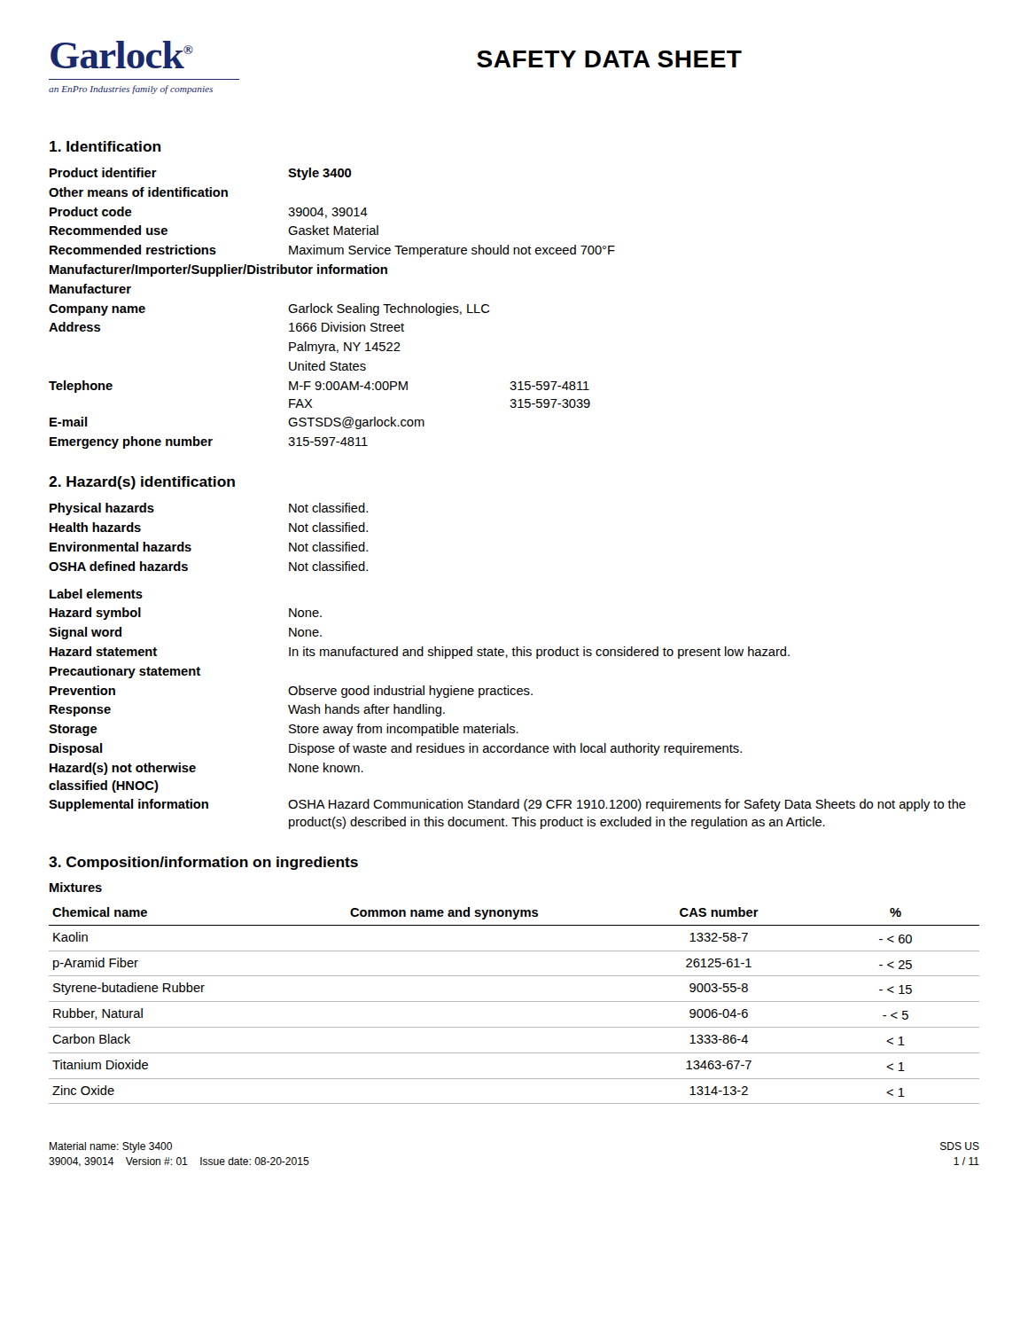Garlock®
an EnPro Industries family of companies
SAFETY DATA SHEET
1. Identification
| Product identifier | Style 3400 |
| Other means of identification | |
| Product code | 39004, 39014 |
| Recommended use | Gasket Material |
| Recommended restrictions | Maximum Service Temperature should not exceed 700°F |
| Manufacturer/Importer/Supplier/Distributor information |
| Manufacturer |
| Company name | Garlock Sealing Technologies, LLC |
| Address | 1666 Division Street |
| | Palmyra, NY 14522 |
| | United States |
| Telephone | M-F 9:00AM-4:00PM 315-597-4811 FAX 315-597-3039 |
| E-mail | GSTSDS@garlock.com |
| Emergency phone number | 315-597-4811 |
2. Hazard(s) identification
| Physical hazards | Not classified. |
| Health hazards | Not classified. |
| Environmental hazards | Not classified. |
| OSHA defined hazards | Not classified. |
| Label elements |
| Hazard symbol | None. |
| Signal word | None. |
| Hazard statement | In its manufactured and shipped state, this product is considered to present low hazard. |
| Precautionary statement | |
| Prevention | Observe good industrial hygiene practices. |
| Response | Wash hands after handling. |
| Storage | Store away from incompatible materials. |
| Disposal | Dispose of waste and residues in accordance with local authority requirements. |
| Hazard(s) not otherwise classified (HNOC) | None known. |
| Supplemental information | OSHA Hazard Communication Standard (29 CFR 1910.1200) requirements for Safety Data Sheets do not apply to the product(s) described in this document. This product is excluded in the regulation as an Article. |
3. Composition/information on ingredients
Mixtures
| Chemical name | Common name and synonyms | CAS number | % |
| --- | --- | --- | --- |
| Kaolin | | 1332-58-7 | - < 60 |
| p-Aramid Fiber | | 26125-61-1 | - < 25 |
| Styrene-butadiene Rubber | | 9003-55-8 | - < 15 |
| Rubber, Natural | | 9006-04-6 | - < 5 |
| Carbon Black | | 1333-86-4 | < 1 |
| Titanium Dioxide | | 13463-67-7 | < 1 |
| Zinc Oxide | | 1314-13-2 | < 1 |
Material name: Style 3400
39004, 39014 Version #: 01 Issue date: 08-20-2015
SDS US
1 / 11